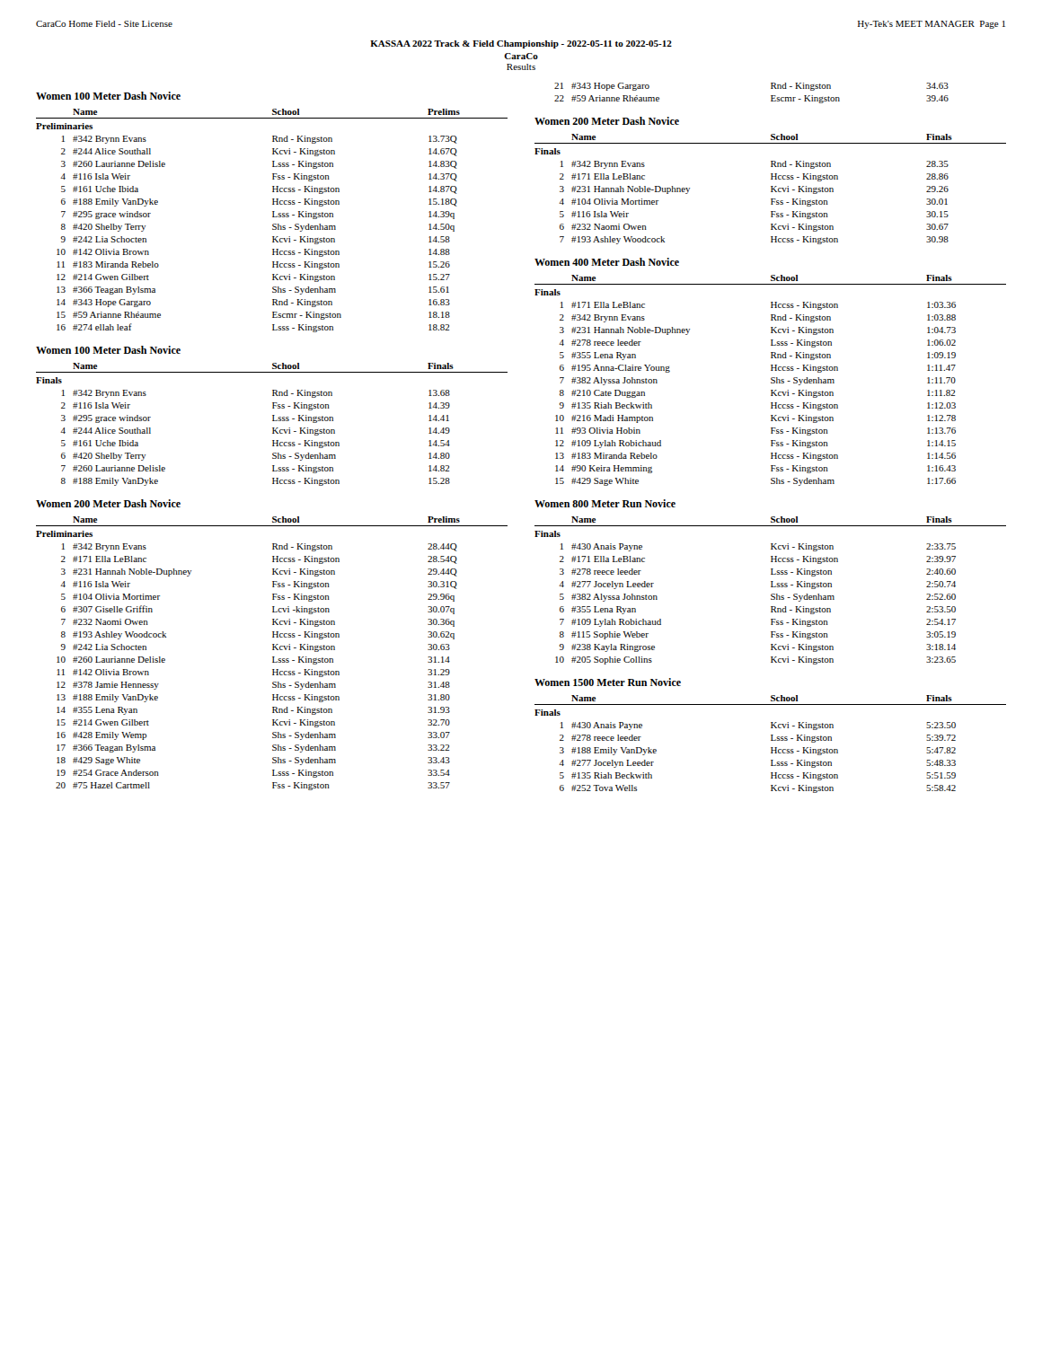CaraCo Home Field - Site License
Hy-Tek's MEET MANAGER Page 1
KASSAA 2022 Track & Field Championship - 2022-05-11 to 2022-05-12
CaraCo
Results
Women 100 Meter Dash Novice
| | Name | School | Prelims |
| --- | --- | --- | --- |
| Preliminaries |
| 1 | #342 Brynn Evans | Rnd - Kingston | 13.73Q |
| 2 | #244 Alice Southall | Kcvi - Kingston | 14.67Q |
| 3 | #260 Laurianne Delisle | Lsss - Kingston | 14.83Q |
| 4 | #116 Isla Weir | Fss - Kingston | 14.37Q |
| 5 | #161 Uche Ibida | Hccss - Kingston | 14.87Q |
| 6 | #188 Emily VanDyke | Hccss - Kingston | 15.18Q |
| 7 | #295 grace windsor | Lsss - Kingston | 14.39q |
| 8 | #420 Shelby Terry | Shs - Sydenham | 14.50q |
| 9 | #242 Lia Schocten | Kcvi - Kingston | 14.58 |
| 10 | #142 Olivia Brown | Hccss - Kingston | 14.88 |
| 11 | #183 Miranda Rebelo | Hccss - Kingston | 15.26 |
| 12 | #214 Gwen Gilbert | Kcvi - Kingston | 15.27 |
| 13 | #366 Teagan Bylsma | Shs - Sydenham | 15.61 |
| 14 | #343 Hope Gargaro | Rnd - Kingston | 16.83 |
| 15 | #59 Arianne Rhéaume | Escmr - Kingston | 18.18 |
| 16 | #274 ellah leaf | Lsss - Kingston | 18.82 |
Women 100 Meter Dash Novice
| | Name | School | Finals |
| --- | --- | --- | --- |
| Finals |
| 1 | #342 Brynn Evans | Rnd - Kingston | 13.68 |
| 2 | #116 Isla Weir | Fss - Kingston | 14.39 |
| 3 | #295 grace windsor | Lsss - Kingston | 14.41 |
| 4 | #244 Alice Southall | Kcvi - Kingston | 14.49 |
| 5 | #161 Uche Ibida | Hccss - Kingston | 14.54 |
| 6 | #420 Shelby Terry | Shs - Sydenham | 14.80 |
| 7 | #260 Laurianne Delisle | Lsss - Kingston | 14.82 |
| 8 | #188 Emily VanDyke | Hccss - Kingston | 15.28 |
Women 200 Meter Dash Novice
| | Name | School | Prelims |
| --- | --- | --- | --- |
| Preliminaries |
| 1 | #342 Brynn Evans | Rnd - Kingston | 28.44Q |
| 2 | #171 Ella LeBlanc | Hccss - Kingston | 28.54Q |
| 3 | #231 Hannah Noble-Duphney | Kcvi - Kingston | 29.44Q |
| 4 | #116 Isla Weir | Fss - Kingston | 30.31Q |
| 5 | #104 Olivia Mortimer | Fss - Kingston | 29.96q |
| 6 | #307 Giselle Griffin | Lcvi -kingston | 30.07q |
| 7 | #232 Naomi Owen | Kcvi - Kingston | 30.36q |
| 8 | #193 Ashley Woodcock | Hccss - Kingston | 30.62q |
| 9 | #242 Lia Schocten | Kcvi - Kingston | 30.63 |
| 10 | #260 Laurianne Delisle | Lsss - Kingston | 31.14 |
| 11 | #142 Olivia Brown | Hccss - Kingston | 31.29 |
| 12 | #378 Jamie Hennessy | Shs - Sydenham | 31.48 |
| 13 | #188 Emily VanDyke | Hccss - Kingston | 31.80 |
| 14 | #355 Lena Ryan | Rnd - Kingston | 31.93 |
| 15 | #214 Gwen Gilbert | Kcvi - Kingston | 32.70 |
| 16 | #428 Emily Wemp | Shs - Sydenham | 33.07 |
| 17 | #366 Teagan Bylsma | Shs - Sydenham | 33.22 |
| 18 | #429 Sage White | Shs - Sydenham | 33.43 |
| 19 | #254 Grace Anderson | Lsss - Kingston | 33.54 |
| 20 | #75 Hazel Cartmell | Fss - Kingston | 33.57 |
| 21 | #343 Hope Gargaro | Rnd - Kingston | 34.63 |
| 22 | #59 Arianne Rhéaume | Escmr - Kingston | 39.46 |
Women 200 Meter Dash Novice
| | Name | School | Finals |
| --- | --- | --- | --- |
| Finals |
| 1 | #342 Brynn Evans | Rnd - Kingston | 28.35 |
| 2 | #171 Ella LeBlanc | Hccss - Kingston | 28.86 |
| 3 | #231 Hannah Noble-Duphney | Kcvi - Kingston | 29.26 |
| 4 | #104 Olivia Mortimer | Fss - Kingston | 30.01 |
| 5 | #116 Isla Weir | Fss - Kingston | 30.15 |
| 6 | #232 Naomi Owen | Kcvi - Kingston | 30.67 |
| 7 | #193 Ashley Woodcock | Hccss - Kingston | 30.98 |
Women 400 Meter Dash Novice
| | Name | School | Finals |
| --- | --- | --- | --- |
| Finals |
| 1 | #171 Ella LeBlanc | Hccss - Kingston | 1:03.36 |
| 2 | #342 Brynn Evans | Rnd - Kingston | 1:03.88 |
| 3 | #231 Hannah Noble-Duphney | Kcvi - Kingston | 1:04.73 |
| 4 | #278 reece leeder | Lsss - Kingston | 1:06.02 |
| 5 | #355 Lena Ryan | Rnd - Kingston | 1:09.19 |
| 6 | #195 Anna-Claire Young | Hccss - Kingston | 1:11.47 |
| 7 | #382 Alyssa Johnston | Shs - Sydenham | 1:11.70 |
| 8 | #210 Cate Duggan | Kcvi - Kingston | 1:11.82 |
| 9 | #135 Riah Beckwith | Hccss - Kingston | 1:12.03 |
| 10 | #216 Madi Hampton | Kcvi - Kingston | 1:12.78 |
| 11 | #93 Olivia Hobin | Fss - Kingston | 1:13.76 |
| 12 | #109 Lylah Robichaud | Fss - Kingston | 1:14.15 |
| 13 | #183 Miranda Rebelo | Hccss - Kingston | 1:14.56 |
| 14 | #90 Keira Hemming | Fss - Kingston | 1:16.43 |
| 15 | #429 Sage White | Shs - Sydenham | 1:17.66 |
Women 800 Meter Run Novice
| | Name | School | Finals |
| --- | --- | --- | --- |
| Finals |
| 1 | #430 Anais Payne | Kcvi - Kingston | 2:33.75 |
| 2 | #171 Ella LeBlanc | Hccss - Kingston | 2:39.97 |
| 3 | #278 reece leeder | Lsss - Kingston | 2:40.60 |
| 4 | #277 Jocelyn Leeder | Lsss - Kingston | 2:50.74 |
| 5 | #382 Alyssa Johnston | Shs - Sydenham | 2:52.60 |
| 6 | #355 Lena Ryan | Rnd - Kingston | 2:53.50 |
| 7 | #109 Lylah Robichaud | Fss - Kingston | 2:54.17 |
| 8 | #115 Sophie Weber | Fss - Kingston | 3:05.19 |
| 9 | #238 Kayla Ringrose | Kcvi - Kingston | 3:18.14 |
| 10 | #205 Sophie Collins | Kcvi - Kingston | 3:23.65 |
Women 1500 Meter Run Novice
| | Name | School | Finals |
| --- | --- | --- | --- |
| Finals |
| 1 | #430 Anais Payne | Kcvi - Kingston | 5:23.50 |
| 2 | #278 reece leeder | Lsss - Kingston | 5:39.72 |
| 3 | #188 Emily VanDyke | Hccss - Kingston | 5:47.82 |
| 4 | #277 Jocelyn Leeder | Lsss - Kingston | 5:48.33 |
| 5 | #135 Riah Beckwith | Hccss - Kingston | 5:51.59 |
| 6 | #252 Tova Wells | Kcvi - Kingston | 5:58.42 |